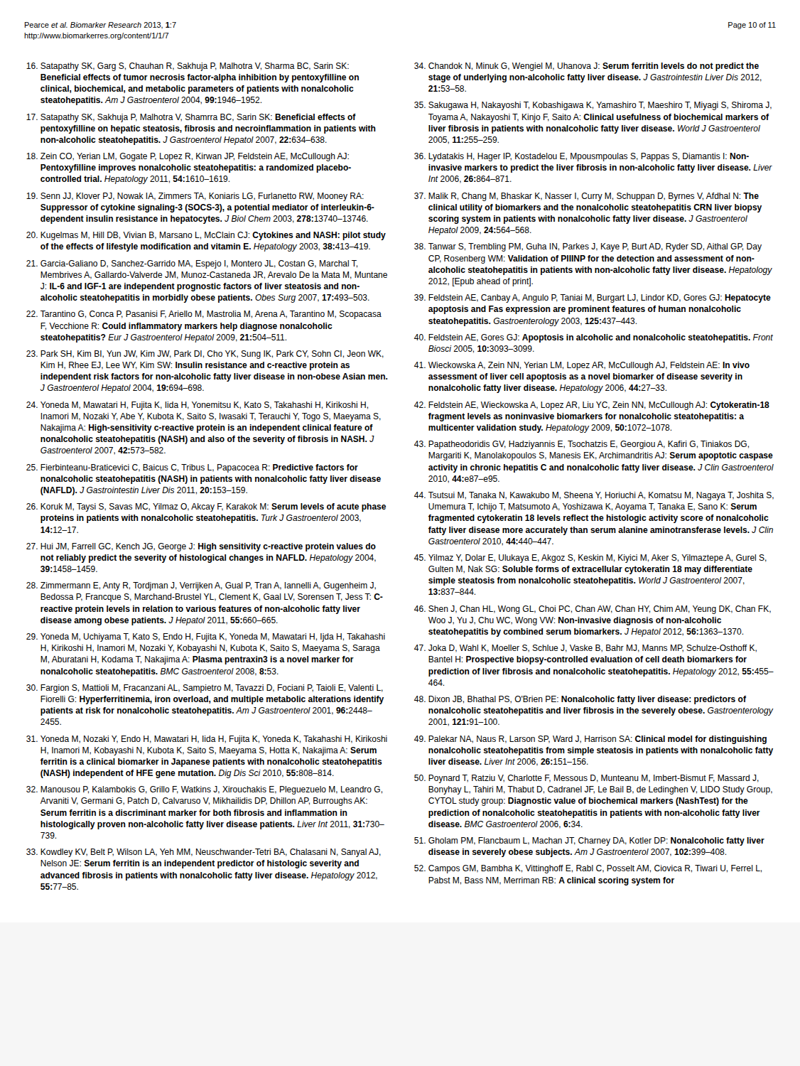Pearce et al. Biomarker Research 2013, 1:7
http://www.biomarkerres.org/content/1/1/7
Page 10 of 11
Satapathy SK, Garg S, Chauhan R, Sakhuja P, Malhotra V, Sharma BC, Sarin SK: Beneficial effects of tumor necrosis factor-alpha inhibition by pentoxyfilline on clinical, biochemical, and metabolic parameters of patients with nonalcoholic steatohepatitis. Am J Gastroenterol 2004, 99: 1946–1952.
Satapathy SK, Sakhuja P, Malhotra V, Shamrra BC, Sarin SK: Beneficial effects of pentoxyfilline on hepatic steatosis, fibrosis and necroinflammation in patients with non-alcoholic steatohepatitis. J Gastroenterol Hepatol 2007, 22: 634–638.
Zein CO, Yerian LM, Gogate P, Lopez R, Kirwan JP, Feldstein AE, McCullough AJ: Pentoxyfilline improves nonalcoholic steatohepatitis: a randomized placebo-controlled trial. Hepatology 2011, 54: 1610–1619.
Senn JJ, Klover PJ, Nowak IA, Zimmers TA, Koniaris LG, Furlanetto RW, Mooney RA: Suppressor of cytokine signaling-3 (SOCS-3), a potential mediator of interleukin-6-dependent insulin resistance in hepatocytes. J Biol Chem 2003, 278: 13740–13746.
Kugelmas M, Hill DB, Vivian B, Marsano L, McClain CJ: Cytokines and NASH: pilot study of the effects of lifestyle modification and vitamin E. Hepatology 2003, 38: 413–419.
Garcia-Galiano D, Sanchez-Garrido MA, Espejo I, Montero JL, Costan G, Marchal T, Membrives A, Gallardo-Valverde JM, Munoz-Castaneda JR, Arevalo De la Mata M, Muntane J: IL-6 and IGF-1 are independent prognostic factors of liver steatosis and non-alcoholic steatohepatitis in morbidly obese patients. Obes Surg 2007, 17: 493–503.
Tarantino G, Conca P, Pasanisi F, Ariello M, Mastrolia M, Arena A, Tarantino M, Scopacasa F, Vecchione R: Could inflammatory markers help diagnose nonalcoholic steatohepatitis? Eur J Gastroenterol Hepatol 2009, 21: 504–511.
Park SH, Kim BI, Yun JW, Kim JW, Park DI, Cho YK, Sung IK, Park CY, Sohn CI, Jeon WK, Kim H, Rhee EJ, Lee WY, Kim SW: Insulin resistance and c-reactive protein as independent risk factors for non-alcoholic fatty liver disease in non-obese Asian men. J Gastroenterol Hepatol 2004, 19: 694–698.
Yoneda M, Mawatari H, Fujita K, Iida H, Yonemitsu K, Kato S, Takahashi H, Kirikoshi H, Inamori M, Nozaki Y, Abe Y, Kubota K, Saito S, Iwasaki T, Terauchi Y, Togo S, Maeyama S, Nakajima A: High-sensitivity c-reactive protein is an independent clinical feature of nonalcoholic steatohepatitis (NASH) and also of the severity of fibrosis in NASH. J Gastroenterol 2007, 42: 573–582.
Fierbinteanu-Braticevici C, Baicus C, Tribus L, Papacocea R: Predictive factors for nonalcoholic steatohepatitis (NASH) in patients with nonalcoholic fatty liver disease (NAFLD). J Gastrointestin Liver Dis 2011, 20: 153–159.
Koruk M, Taysi S, Savas MC, Yilmaz O, Akcay F, Karakok M: Serum levels of acute phase proteins in patients with nonalcoholic steatohepatitis. Turk J Gastroenterol 2003, 14: 12–17.
Hui JM, Farrell GC, Kench JG, George J: High sensitivity c-reactive protein values do not reliably predict the severity of histological changes in NAFLD. Hepatology 2004, 39: 1458–1459.
Zimmermann E, Anty R, Tordjman J, Verrijken A, Gual P, Tran A, Iannelli A, Gugenheim J, Bedossa P, Francque S, Marchand-Brustel YL, Clement K, Gaal LV, Sorensen T, Jess T: C-reactive protein levels in relation to various features of non-alcoholic fatty liver disease among obese patients. J Hepatol 2011, 55: 660–665.
Yoneda M, Uchiyama T, Kato S, Endo H, Fujita K, Yoneda M, Mawatari H, Ijda H, Takahashi H, Kirikoshi H, Inamori M, Nozaki Y, Kobayashi N, Kubota K, Saito S, Maeyama S, Saraga M, Aburatani H, Kodama T, Nakajima A: Plasma pentraxin3 is a novel marker for nonalcoholic steatohepatitis. BMC Gastroenterol 2008, 8: 53.
Fargion S, Mattioli M, Fracanzani AL, Sampietro M, Tavazzi D, Fociani P, Taioli E, Valenti L, Fiorelli G: Hyperferritinemia, iron overload, and multiple metabolic alterations identify patients at risk for nonalcoholic steatohepatitis. Am J Gastroenterol 2001, 96: 2448–2455.
Yoneda M, Nozaki Y, Endo H, Mawatari H, Iida H, Fujita K, Yoneda K, Takahashi H, Kirikoshi H, Inamori M, Kobayashi N, Kubota K, Saito S, Maeyama S, Hotta K, Nakajima A: Serum ferritin is a clinical biomarker in Japanese patients with nonalcoholic steatohepatitis (NASH) independent of HFE gene mutation. Dig Dis Sci 2010, 55: 808–814.
Manousou P, Kalambokis G, Grillo F, Watkins J, Xirouchakis E, Pleguezuelo M, Leandro G, Arvaniti V, Germani G, Patch D, Calvaruso V, Mikhailidis DP, Dhillon AP, Burroughs AK: Serum ferritin is a discriminant marker for both fibrosis and inflammation in histologically proven non-alcoholic fatty liver disease patients. Liver Int 2011, 31: 730–739.
Kowdley KV, Belt P, Wilson LA, Yeh MM, Neuschwander-Tetri BA, Chalasani N, Sanyal AJ, Nelson JE: Serum ferritin is an independent predictor of histologic severity and advanced fibrosis in patients with nonalcoholic fatty liver disease. Hepatology 2012, 55: 77–85.
Chandok N, Minuk G, Wengiel M, Uhanova J: Serum ferritin levels do not predict the stage of underlying non-alcoholic fatty liver disease. J Gastrointestin Liver Dis 2012, 21: 53–58.
Sakugawa H, Nakayoshi T, Kobashigawa K, Yamashiro T, Maeshiro T, Miyagi S, Shiroma J, Toyama A, Nakayoshi T, Kinjo F, Saito A: Clinical usefulness of biochemical markers of liver fibrosis in patients with nonalcoholic fatty liver disease. World J Gastroenterol 2005, 11: 255–259.
Lydatakis H, Hager IP, Kostadelou E, Mpousmpoulas S, Pappas S, Diamantis I: Non-invasive markers to predict the liver fibrosis in non-alcoholic fatty liver disease. Liver Int 2006, 26: 864–871.
Malik R, Chang M, Bhaskar K, Nasser I, Curry M, Schuppan D, Byrnes V, Afdhal N: The clinical utility of biomarkers and the nonalcoholic steatohepatitis CRN liver biopsy scoring system in patients with nonalcoholic fatty liver disease. J Gastroenterol Hepatol 2009, 24: 564–568.
Tanwar S, Trembling PM, Guha IN, Parkes J, Kaye P, Burt AD, Ryder SD, Aithal GP, Day CP, Rosenberg WM: Validation of PIIINP for the detection and assessment of non-alcoholic steatohepatitis in patients with non-alcoholic fatty liver disease. Hepatology 2012, [Epub ahead of print].
Feldstein AE, Canbay A, Angulo P, Taniai M, Burgart LJ, Lindor KD, Gores GJ: Hepatocyte apoptosis and Fas expression are prominent features of human nonalcoholic steatohepatitis. Gastroenterology 2003, 125: 437–443.
Feldstein AE, Gores GJ: Apoptosis in alcoholic and nonalcoholic steatohepatitis. Front Biosci 2005, 10: 3093–3099.
Wieckowska A, Zein NN, Yerian LM, Lopez AR, McCullough AJ, Feldstein AE: In vivo assessment of liver cell apoptosis as a novel biomarker of disease severity in nonalcoholic fatty liver disease. Hepatology 2006, 44: 27–33.
Feldstein AE, Wieckowska A, Lopez AR, Liu YC, Zein NN, McCullough AJ: Cytokeratin-18 fragment levels as noninvasive biomarkers for nonalcoholic steatohepatitis: a multicenter validation study. Hepatology 2009, 50: 1072–1078.
Papatheodoridis GV, Hadziyannis E, Tsochatzis E, Georgiou A, Kafiri G, Tiniakos DG, Margariti K, Manolakopoulos S, Manesis EK, Archimandritis AJ: Serum apoptotic caspase activity in chronic hepatitis C and nonalcoholic fatty liver disease. J Clin Gastroenterol 2010, 44: e87–e95.
Tsutsui M, Tanaka N, Kawakubo M, Sheena Y, Horiuchi A, Komatsu M, Nagaya T, Joshita S, Umemura T, Ichijo T, Matsumoto A, Yoshizawa K, Aoyama T, Tanaka E, Sano K: Serum fragmented cytokeratin 18 levels reflect the histologic activity score of nonalcoholic fatty liver disease more accurately than serum alanine aminotransferase levels. J Clin Gastroenterol 2010, 44: 440–447.
Yilmaz Y, Dolar E, Ulukaya E, Akgoz S, Keskin M, Kiyici M, Aker S, Yilmaztepe A, Gurel S, Gulten M, Nak SG: Soluble forms of extracellular cytokeratin 18 may differentiate simple steatosis from nonalcoholic steatohepatitis. World J Gastroenterol 2007, 13: 837–844.
Shen J, Chan HL, Wong GL, Choi PC, Chan AW, Chan HY, Chim AM, Yeung DK, Chan FK, Woo J, Yu J, Chu WC, Wong VW: Non-invasive diagnosis of non-alcoholic steatohepatitis by combined serum biomarkers. J Hepatol 2012, 56: 1363–1370.
Joka D, Wahl K, Moeller S, Schlue J, Vaske B, Bahr MJ, Manns MP, Schulze-Osthoff K, Bantel H: Prospective biopsy-controlled evaluation of cell death biomarkers for prediction of liver fibrosis and nonalcoholic steatohepatitis. Hepatology 2012, 55: 455–464.
Dixon JB, Bhathal PS, O'Brien PE: Nonalcoholic fatty liver disease: predictors of nonalcoholic steatohepatitis and liver fibrosis in the severely obese. Gastroenterology 2001, 121: 91–100.
Palekar NA, Naus R, Larson SP, Ward J, Harrison SA: Clinical model for distinguishing nonalcoholic steatohepatitis from simple steatosis in patients with nonalcoholic fatty liver disease. Liver Int 2006, 26: 151–156.
Poynard T, Ratziu V, Charlotte F, Messous D, Munteanu M, Imbert-Bismut F, Massard J, Bonyhay L, Tahiri M, Thabut D, Cadranel JF, Le Bail B, de Ledinghen V, LIDO Study Group, CYTOL study group: Diagnostic value of biochemical markers (NashTest) for the prediction of nonalcoholic steatohepatitis in patients with non-alcoholic fatty liver disease. BMC Gastroenterol 2006, 6: 34.
Gholam PM, Flancbaum L, Machan JT, Charney DA, Kotler DP: Nonalcoholic fatty liver disease in severely obese subjects. Am J Gastroenterol 2007, 102: 399–408.
Campos GM, Bambha K, Vittinghoff E, Rabl C, Posselt AM, Ciovica R, Tiwari U, Ferrel L, Pabst M, Bass NM, Merriman RB: A clinical scoring system for